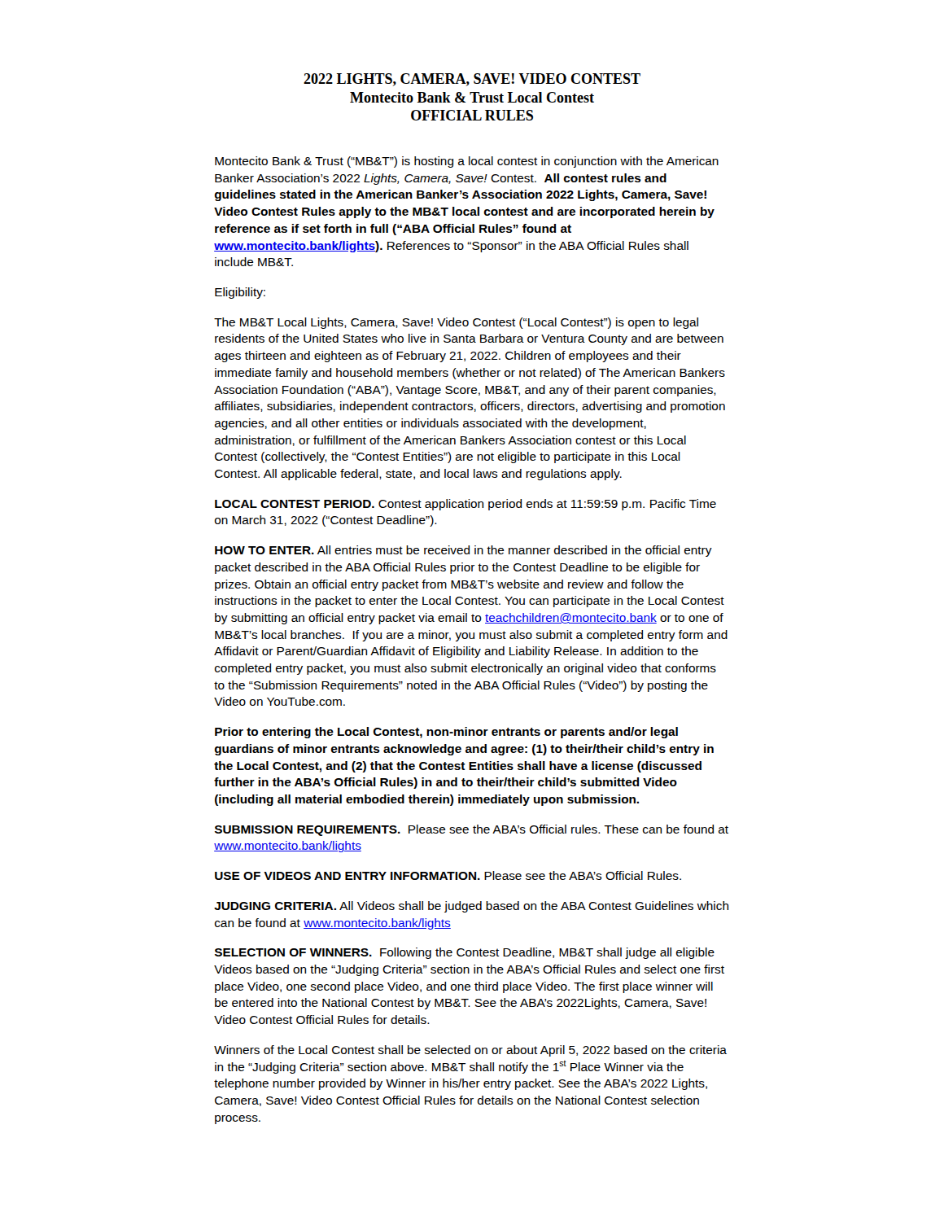2022 LIGHTS, CAMERA, SAVE! VIDEO CONTEST Montecito Bank & Trust Local Contest OFFICIAL RULES
Montecito Bank & Trust (“MB&T”) is hosting a local contest in conjunction with the American Banker Association’s 2022 Lights, Camera, Save! Contest. All contest rules and guidelines stated in the American Banker’s Association 2022 Lights, Camera, Save! Video Contest Rules apply to the MB&T local contest and are incorporated herein by reference as if set forth in full (“ABA Official Rules” found at www.montecito.bank/lights). References to “Sponsor” in the ABA Official Rules shall include MB&T.
Eligibility:
The MB&T Local Lights, Camera, Save! Video Contest (“Local Contest”) is open to legal residents of the United States who live in Santa Barbara or Ventura County and are between ages thirteen and eighteen as of February 21, 2022. Children of employees and their immediate family and household members (whether or not related) of The American Bankers Association Foundation (“ABA”), Vantage Score, MB&T, and any of their parent companies, affiliates, subsidiaries, independent contractors, officers, directors, advertising and promotion agencies, and all other entities or individuals associated with the development, administration, or fulfillment of the American Bankers Association contest or this Local Contest (collectively, the “Contest Entities”) are not eligible to participate in this Local Contest. All applicable federal, state, and local laws and regulations apply.
LOCAL CONTEST PERIOD. Contest application period ends at 11:59:59 p.m. Pacific Time on March 31, 2022 (“Contest Deadline”).
HOW TO ENTER. All entries must be received in the manner described in the official entry packet described in the ABA Official Rules prior to the Contest Deadline to be eligible for prizes. Obtain an official entry packet from MB&T’s website and review and follow the instructions in the packet to enter the Local Contest. You can participate in the Local Contest by submitting an official entry packet via email to teachchildren@montecito.bank or to one of MB&T’s local branches. If you are a minor, you must also submit a completed entry form and Affidavit or Parent/Guardian Affidavit of Eligibility and Liability Release. In addition to the completed entry packet, you must also submit electronically an original video that conforms to the “Submission Requirements” noted in the ABA Official Rules (“Video”) by posting the Video on YouTube.com.
Prior to entering the Local Contest, non-minor entrants or parents and/or legal guardians of minor entrants acknowledge and agree: (1) to their/their child’s entry in the Local Contest, and (2) that the Contest Entities shall have a license (discussed further in the ABA’s Official Rules) in and to their/their child’s submitted Video (including all material embodied therein) immediately upon submission.
SUBMISSION REQUIREMENTS. Please see the ABA’s Official rules. These can be found at www.montecito.bank/lights
USE OF VIDEOS AND ENTRY INFORMATION. Please see the ABA’s Official Rules.
JUDGING CRITERIA. All Videos shall be judged based on the ABA Contest Guidelines which can be found at www.montecito.bank/lights
SELECTION OF WINNERS. Following the Contest Deadline, MB&T shall judge all eligible Videos based on the “Judging Criteria” section in the ABA’s Official Rules and select one first place Video, one second place Video, and one third place Video. The first place winner will be entered into the National Contest by MB&T. See the ABA’s 2022Lights, Camera, Save! Video Contest Official Rules for details.
Winners of the Local Contest shall be selected on or about April 5, 2022 based on the criteria in the “Judging Criteria” section above. MB&T shall notify the 1st Place Winner via the telephone number provided by Winner in his/her entry packet. See the ABA’s 2022 Lights, Camera, Save! Video Contest Official Rules for details on the National Contest selection process.